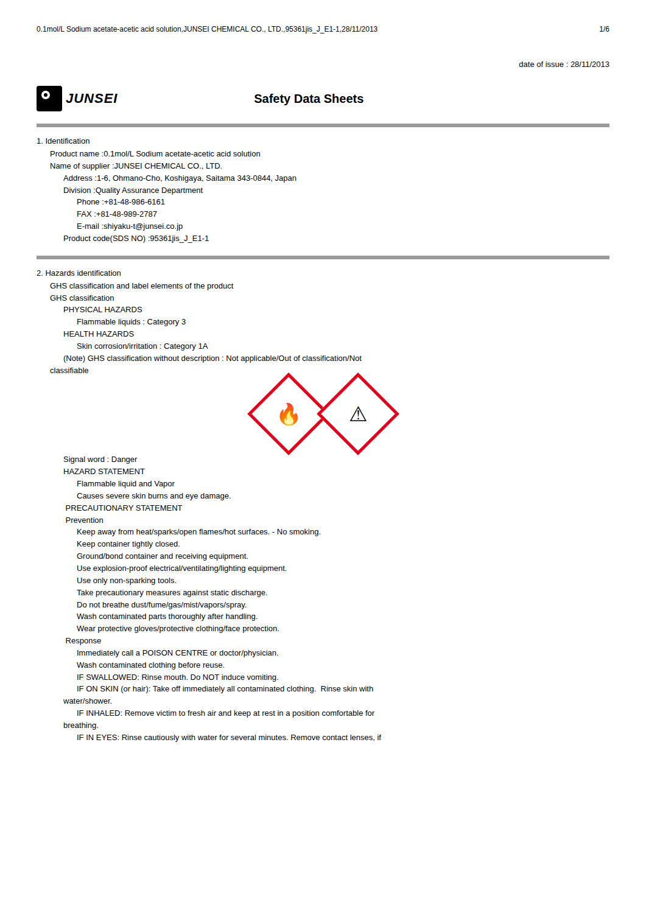0.1mol/L Sodium acetate-acetic acid solution,JUNSEI CHEMICAL CO., LTD.,95361jis_J_E1-1,28/11/2013
1/6
date of issue : 28/11/2013
JUNSEI
Safety Data Sheets
1. Identification
Product name :0.1mol/L Sodium acetate-acetic acid solution
Name of supplier :JUNSEI CHEMICAL CO., LTD.
Address :1-6, Ohmano-Cho, Koshigaya, Saitama 343-0844, Japan
Division :Quality Assurance Department
Phone :+81-48-986-6161
FAX :+81-48-989-2787
E-mail :shiyaku-t@junsei.co.jp
Product code(SDS NO) :95361jis_J_E1-1
2. Hazards identification
GHS classification and label elements of the product
GHS classification
PHYSICAL HAZARDS
Flammable liquids : Category 3
HEALTH HAZARDS
Skin corrosion/irritation : Category 1A
(Note) GHS classification without description : Not applicable/Out of classification/Not
classifiable
🔥
⚠
Signal word : Danger
HAZARD STATEMENT
Flammable liquid and Vapor
Causes severe skin burns and eye damage.
PRECAUTIONARY STATEMENT
Prevention
Keep away from heat/sparks/open flames/hot surfaces. - No smoking.
Keep container tightly closed.
Ground/bond container and receiving equipment.
Use explosion-proof electrical/ventilating/lighting equipment.
Use only non-sparking tools.
Take precautionary measures against static discharge.
Do not breathe dust/fume/gas/mist/vapors/spray.
Wash contaminated parts thoroughly after handling.
Wear protective gloves/protective clothing/face protection.
Response
Immediately call a POISON CENTRE or doctor/physician.
Wash contaminated clothing before reuse.
IF SWALLOWED: Rinse mouth. Do NOT induce vomiting.
IF ON SKIN (or hair): Take off immediately all contaminated clothing. Rinse skin with
water/shower.
IF INHALED: Remove victim to fresh air and keep at rest in a position comfortable for
breathing.
IF IN EYES: Rinse cautiously with water for several minutes. Remove contact lenses, if